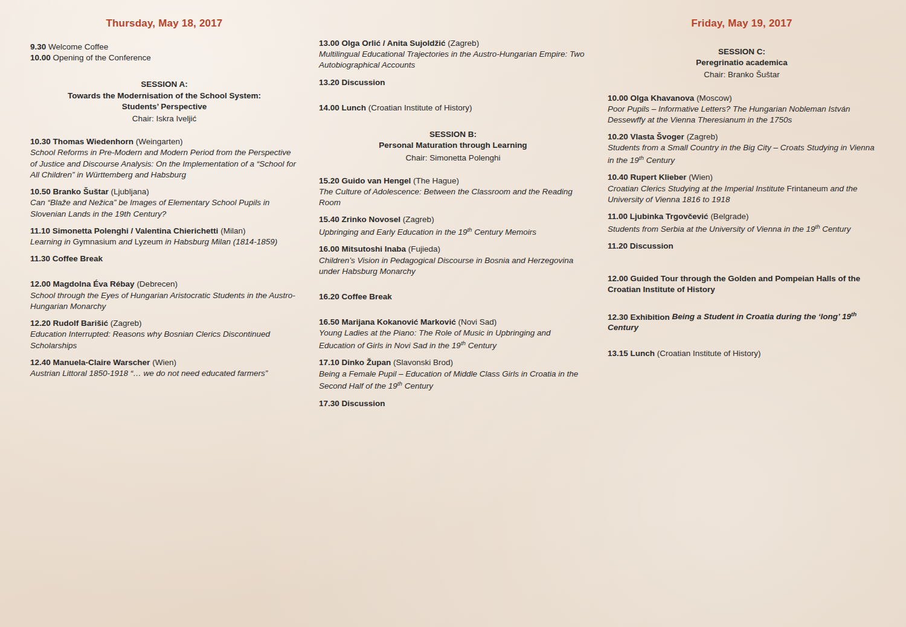Thursday, May 18, 2017
9.30 Welcome Coffee
10.00 Opening of the Conference
SESSION A: Towards the Modernisation of the School System: Students’ Perspective Chair: Iskra Iveljić
10.30 Thomas Wiedenhorn (Weingarten)
School Reforms in Pre-Modern and Modern Period from the Perspective of Justice and Discourse Analysis: On the Implementation of a “School for All Children” in Württemberg and Habsburg
10.50 Branko Šuštar (Ljubljana)
Can “Blaže and Nežica” be Images of Elementary School Pupils in Slovenian Lands in the 19th Century?
11.10 Simonetta Polenghi / Valentina Chierichetti (Milan)
Learning in Gymnasium and Lyzeum in Habsburg Milan (1814-1859)
11.30 Coffee Break
12.00 Magdolna Éva Rébay (Debrecen)
School through the Eyes of Hungarian Aristocratic Students in the Austro-Hungarian Monarchy
12.20 Rudolf Barišić (Zagreb)
Education Interrupted: Reasons why Bosnian Clerics Discontinued Scholarships
12.40 Manuela-Claire Warscher (Wien)
Austrian Littoral 1850-1918 “… we do not need educated farmers”
13.00 Olga Orlić / Anita Sujoldžić (Zagreb)
Multilingual Educational Trajectories in the Austro-Hungarian Empire: Two Autobiographical Accounts
13.20 Discussion
14.00 Lunch (Croatian Institute of History)
SESSION B: Personal Maturation through Learning Chair: Simonetta Polenghi
15.20 Guido van Hengel (The Hague)
The Culture of Adolescence: Between the Classroom and the Reading Room
15.40 Zrinko Novosel (Zagreb)
Upbringing and Early Education in the 19th Century Memoirs
16.00 Mitsutoshi Inaba (Fujieda)
Children’s Vision in Pedagogical Discourse in Bosnia and Herzegovina under Habsburg Monarchy
16.20 Coffee Break
16.50 Marijana Kokanović Marković (Novi Sad)
Young Ladies at the Piano: The Role of Music in Upbringing and Education of Girls in Novi Sad in the 19th Century
17.10 Dinko Župan (Slavonski Brod)
Being a Female Pupil – Education of Middle Class Girls in Croatia in the Second Half of the 19th Century
17.30 Discussion
Friday, May 19, 2017
SESSION C: Peregrinatio academica Chair: Branko Šuštar
10.00 Olga Khavanova (Moscow)
Poor Pupils – Informative Letters? The Hungarian Nobleman István Dessewffy at the Vienna Theresianum in the 1750s
10.20 Vlasta Švoger (Zagreb)
Students from a Small Country in the Big City – Croats Studying in Vienna in the 19th Century
10.40 Rupert Klieber (Wien)
Croatian Clerics Studying at the Imperial Institute Frintaneum and the University of Vienna 1816 to 1918
11.00 Ljubinka Trgovčević (Belgrade)
Students from Serbia at the University of Vienna in the 19th Century
11.20 Discussion
12.00 Guided Tour through the Golden and Pompeian Halls of the Croatian Institute of History
12.30 Exhibition Being a Student in Croatia during the ‘long’ 19th Century
13.15 Lunch (Croatian Institute of History)